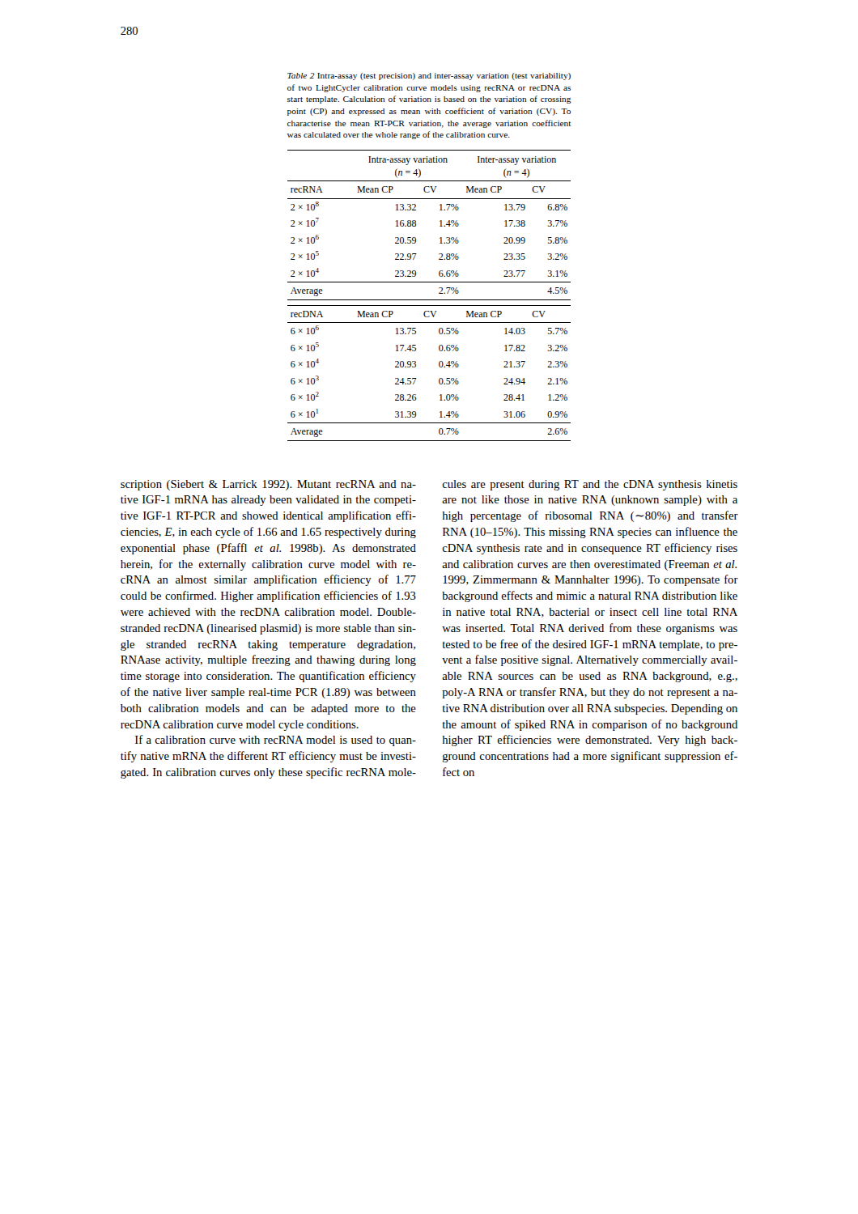280
Table 2 Intra-assay (test precision) and inter-assay variation (test variability) of two LightCycler calibration curve models using recRNA or recDNA as start template. Calculation of variation is based on the variation of crossing point (CP) and expressed as mean with coefficient of variation (CV). To characterise the mean RT-PCR variation, the average variation coefficient was calculated over the whole range of the calibration curve.
| | Intra-assay variation ( n = 4) | Inter-assay variation ( n = 4) |
| --- | --- | --- |
| recRNA | Mean CP | CV | Mean CP | CV |
| 2 × 10 8 | 13.32 | 1.7% | 13.79 | 6.8% |
| 2 × 10 7 | 16.88 | 1.4% | 17.38 | 3.7% |
| 2 × 10 6 | 20.59 | 1.3% | 20.99 | 5.8% |
| 2 × 10 5 | 22.97 | 2.8% | 23.35 | 3.2% |
| 2 × 10 4 | 23.29 | 6.6% | 23.77 | 3.1% |
| Average | | 2.7% | | 4.5% |
| recDNA | Mean CP | CV | Mean CP | CV |
| 6 × 10 6 | 13.75 | 0.5% | 14.03 | 5.7% |
| 6 × 10 5 | 17.45 | 0.6% | 17.82 | 3.2% |
| 6 × 10 4 | 20.93 | 0.4% | 21.37 | 2.3% |
| 6 × 10 3 | 24.57 | 0.5% | 24.94 | 2.1% |
| 6 × 10 2 | 28.26 | 1.0% | 28.41 | 1.2% |
| 6 × 10 1 | 31.39 | 1.4% | 31.06 | 0.9% |
| Average | | 0.7% | | 2.6% |
scription (Siebert & Larrick 1992). Mutant recRNA and native IGF-1 mRNA has already been validated in the competitive IGF-1 RT-PCR and showed identical amplification efficiencies, E, in each cycle of 1.66 and 1.65 respectively during exponential phase (Pfaffl et al. 1998b). As demonstrated herein, for the externally calibration curve model with recRNA an almost similar amplification efficiency of 1.77 could be confirmed. Higher amplification efficiencies of 1.93 were achieved with the recDNA calibration model. Double-stranded recDNA (linearised plasmid) is more stable than single stranded recRNA taking temperature degradation, RNAase activity, multiple freezing and thawing during long time storage into consideration. The quantification efficiency of the native liver sample real-time PCR (1.89) was between both calibration models and can be adapted more to the recDNA calibration curve model cycle conditions.
If a calibration curve with recRNA model is used to quantify native mRNA the different RT efficiency must be investigated. In calibration curves only these specific recRNA molecules are present during RT and the cDNA synthesis kinetis are not like those in native RNA (unknown sample) with a high percentage of ribosomal RNA (∼80%) and transfer RNA (10–15%). This missing RNA species can influence the cDNA synthesis rate and in consequence RT efficiency rises and calibration curves are then overestimated (Freeman et al. 1999, Zimmermann & Mannhalter 1996). To compensate for background effects and mimic a natural RNA distribution like in native total RNA, bacterial or insect cell line total RNA was inserted. Total RNA derived from these organisms was tested to be free of the desired IGF-1 mRNA template, to prevent a false positive signal. Alternatively commercially available RNA sources can be used as RNA background, e.g., poly-A RNA or transfer RNA, but they do not represent a native RNA distribution over all RNA subspecies. Depending on the amount of spiked RNA in comparison of no background higher RT efficiencies were demonstrated. Very high background concentrations had a more significant suppression effect on